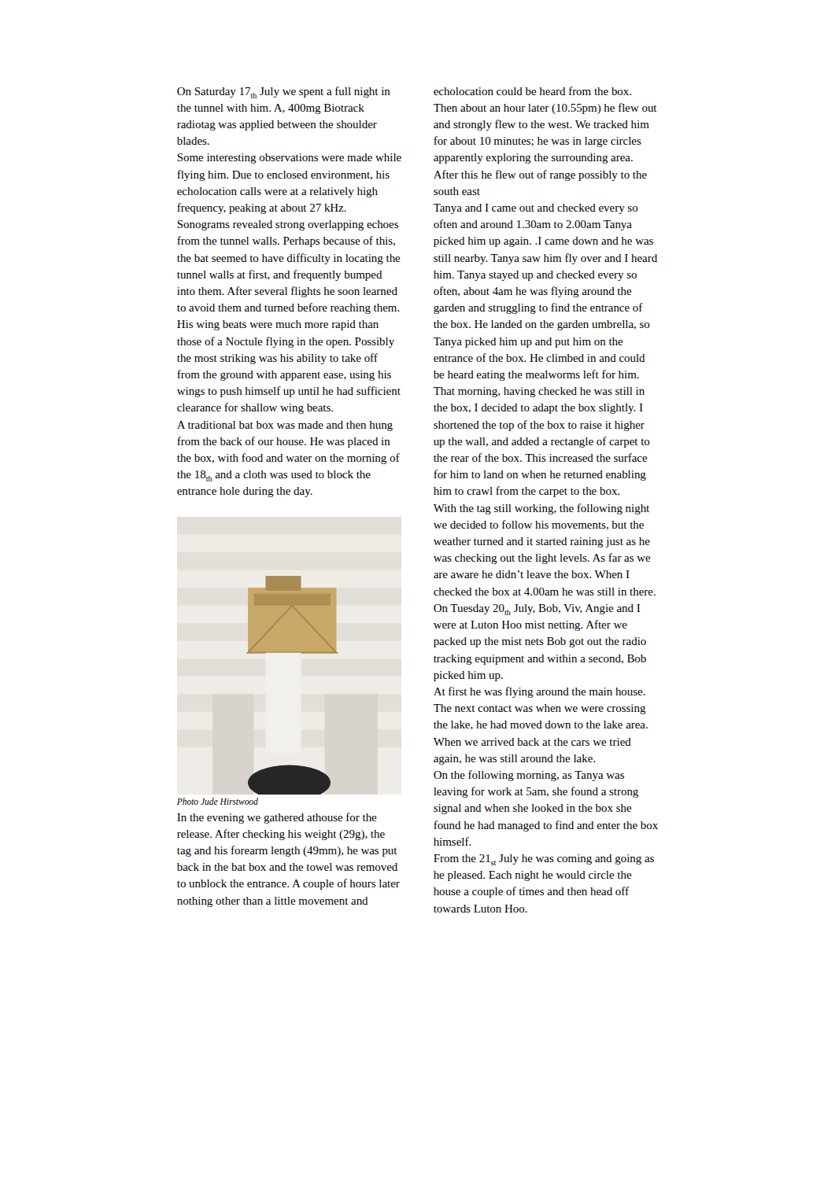On Saturday 17th July we spent a full night in the tunnel with him. A, 400mg Biotrack radiotag was applied between the shoulder blades.
Some interesting observations were made while flying him. Due to enclosed environment, his echolocation calls were at a relatively high frequency, peaking at about 27 kHz. Sonograms revealed strong overlapping echoes from the tunnel walls. Perhaps because of this, the bat seemed to have difficulty in locating the tunnel walls at first, and frequently bumped into them. After several flights he soon learned to avoid them and turned before reaching them. His wing beats were much more rapid than those of a Noctule flying in the open. Possibly the most striking was his ability to take off from the ground with apparent ease, using his wings to push himself up until he had sufficient clearance for shallow wing beats.
A traditional bat box was made and then hung from the back of our house. He was placed in the box, with food and water on the morning of the 18th and a cloth was used to block the entrance hole during the day.
Photo Jude Hirstwood
In the evening we gathered athouse for the release. After checking his weight (29g), the tag and his forearm length (49mm), he was put back in the bat box and the towel was removed to unblock the entrance. A couple of hours later nothing other than a little movement and echolocation could be heard from the box. Then about an hour later (10.55pm) he flew out and strongly flew to the west. We tracked him for about 10 minutes; he was in large circles apparently exploring the surrounding area. After this he flew out of range possibly to the south east
Tanya and I came out and checked every so often and around 1.30am to 2.00am Tanya picked him up again. .I came down and he was still nearby. Tanya saw him fly over and I heard him. Tanya stayed up and checked every so often, about 4am he was flying around the garden and struggling to find the entrance of the box. He landed on the garden umbrella, so Tanya picked him up and put him on the entrance of the box. He climbed in and could be heard eating the mealworms left for him.
That morning, having checked he was still in the box, I decided to adapt the box slightly. I shortened the top of the box to raise it higher up the wall, and added a rectangle of carpet to the rear of the box. This increased the surface for him to land on when he returned enabling him to crawl from the carpet to the box.
With the tag still working, the following night we decided to follow his movements, but the weather turned and it started raining just as he was checking out the light levels. As far as we are aware he didn’t leave the box. When I checked the box at 4.00am he was still in there.
On Tuesday 20th July, Bob, Viv, Angie and I were at Luton Hoo mist netting. After we packed up the mist nets Bob got out the radio tracking equipment and within a second, Bob picked him up.
At first he was flying around the main house. The next contact was when we were crossing the lake, he had moved down to the lake area. When we arrived back at the cars we tried again, he was still around the lake.
On the following morning, as Tanya was leaving for work at 5am, she found a strong signal and when she looked in the box she found he had managed to find and enter the box himself.
From the 21st July he was coming and going as he pleased. Each night he would circle the house a couple of times and then head off towards Luton Hoo.